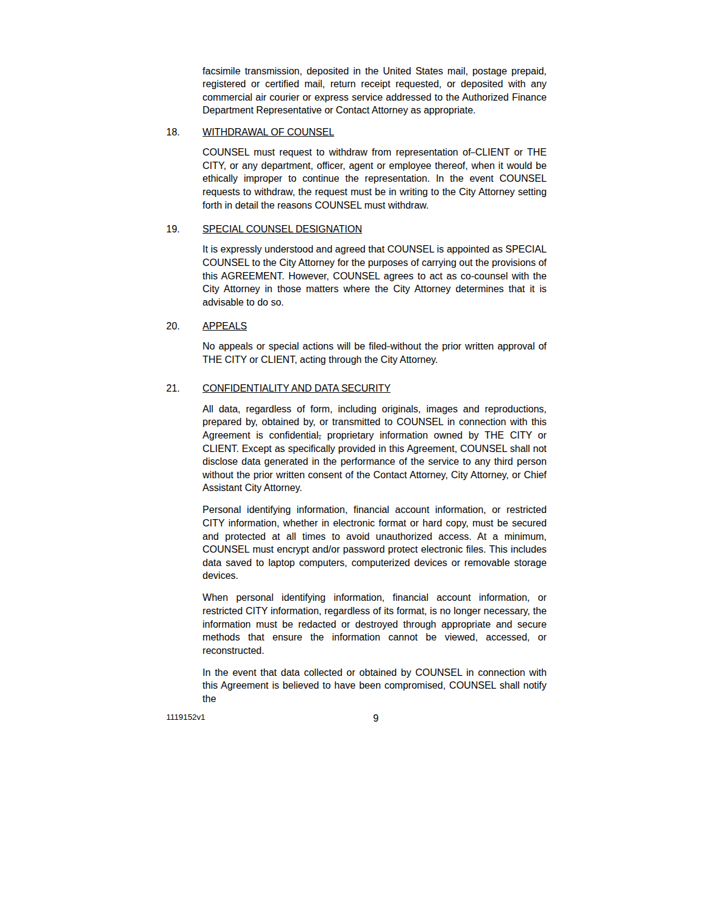facsimile transmission, deposited in the United States mail, postage prepaid, registered or certified mail, return receipt requested, or deposited with any commercial air courier or express service addressed to the Authorized Finance Department Representative or Contact Attorney as appropriate.
18.
WITHDRAWAL OF COUNSEL
COUNSEL must request to withdraw from representation of CLIENT or THE CITY, or any department, officer, agent or employee thereof, when it would be ethically improper to continue the representation. In the event COUNSEL requests to withdraw, the request must be in writing to the City Attorney setting forth in detail the reasons COUNSEL must withdraw.
19.
SPECIAL COUNSEL DESIGNATION
It is expressly understood and agreed that COUNSEL is appointed as SPECIAL COUNSEL to the City Attorney for the purposes of carrying out the provisions of this AGREEMENT. However, COUNSEL agrees to act as co-counsel with the City Attorney in those matters where the City Attorney determines that it is advisable to do so.
20.
APPEALS
No appeals or special actions will be filed without the prior written approval of THE CITY or CLIENT, acting through the City Attorney.
21.
CONFIDENTIALITY AND DATA SECURITY
All data, regardless of form, including originals, images and reproductions, prepared by, obtained by, or transmitted to COUNSEL in connection with this Agreement is confidential, proprietary information owned by THE CITY or CLIENT. Except as specifically provided in this Agreement, COUNSEL shall not disclose data generated in the performance of the service to any third person without the prior written consent of the Contact Attorney, City Attorney, or Chief Assistant City Attorney.
Personal identifying information, financial account information, or restricted CITY information, whether in electronic format or hard copy, must be secured and protected at all times to avoid unauthorized access. At a minimum, COUNSEL must encrypt and/or password protect electronic files. This includes data saved to laptop computers, computerized devices or removable storage devices.
When personal identifying information, financial account information, or restricted CITY information, regardless of its format, is no longer necessary, the information must be redacted or destroyed through appropriate and secure methods that ensure the information cannot be viewed, accessed, or reconstructed.
In the event that data collected or obtained by COUNSEL in connection with this Agreement is believed to have been compromised, COUNSEL shall notify the
1119152v1
9